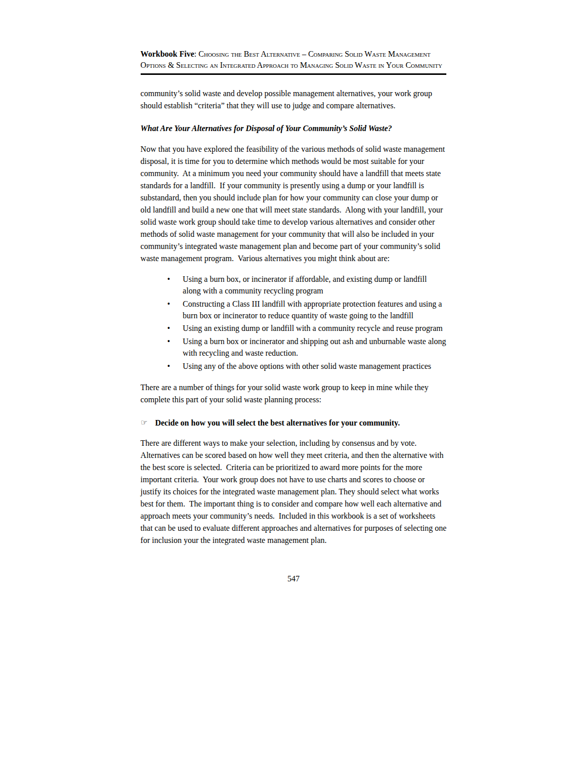Workbook Five: Choosing the Best Alternative – Comparing Solid Waste Management Options & Selecting an Integrated Approach to Managing Solid Waste in Your Community
community’s solid waste and develop possible management alternatives, your work group should establish “criteria” that they will use to judge and compare alternatives.
What Are Your Alternatives for Disposal of Your Community’s Solid Waste?
Now that you have explored the feasibility of the various methods of solid waste management disposal, it is time for you to determine which methods would be most suitable for your community. At a minimum you need your community should have a landfill that meets state standards for a landfill. If your community is presently using a dump or your landfill is substandard, then you should include plan for how your community can close your dump or old landfill and build a new one that will meet state standards. Along with your landfill, your solid waste work group should take time to develop various alternatives and consider other methods of solid waste management for your community that will also be included in your community’s integrated waste management plan and become part of your community’s solid waste management program. Various alternatives you might think about are:
Using a burn box, or incinerator if affordable, and existing dump or landfill along with a community recycling program
Constructing a Class III landfill with appropriate protection features and using a burn box or incinerator to reduce quantity of waste going to the landfill
Using an existing dump or landfill with a community recycle and reuse program
Using a burn box or incinerator and shipping out ash and unburnable waste along with recycling and waste reduction.
Using any of the above options with other solid waste management practices
There are a number of things for your solid waste work group to keep in mine while they complete this part of your solid waste planning process:
☞Decide on how you will select the best alternatives for your community.
There are different ways to make your selection, including by consensus and by vote. Alternatives can be scored based on how well they meet criteria, and then the alternative with the best score is selected. Criteria can be prioritized to award more points for the more important criteria. Your work group does not have to use charts and scores to choose or justify its choices for the integrated waste management plan. They should select what works best for them. The important thing is to consider and compare how well each alternative and approach meets your community’s needs. Included in this workbook is a set of worksheets that can be used to evaluate different approaches and alternatives for purposes of selecting one for inclusion your the integrated waste management plan.
547